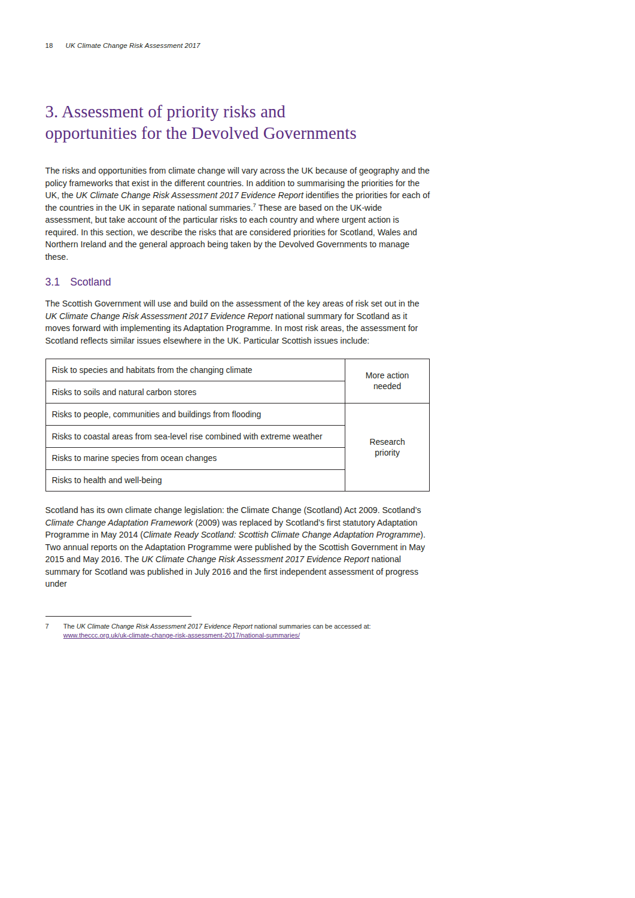18 UK Climate Change Risk Assessment 2017
3. Assessment of priority risks and
opportunities for the Devolved Governments
The risks and opportunities from climate change will vary across the UK because of geography and the policy frameworks that exist in the different countries. In addition to summarising the priorities for the UK, the UK Climate Change Risk Assessment 2017 Evidence Report identifies the priorities for each of the countries in the UK in separate national summaries.7 These are based on the UK-wide assessment, but take account of the particular risks to each country and where urgent action is required. In this section, we describe the risks that are considered priorities for Scotland, Wales and Northern Ireland and the general approach being taken by the Devolved Governments to manage these.
3.1 Scotland
The Scottish Government will use and build on the assessment of the key areas of risk set out in the UK Climate Change Risk Assessment 2017 Evidence Report national summary for Scotland as it moves forward with implementing its Adaptation Programme. In most risk areas, the assessment for Scotland reflects similar issues elsewhere in the UK. Particular Scottish issues include:
| Risk to species and habitats from the changing climate | More action needed |
| Risks to soils and natural carbon stores |
| Risks to people, communities and buildings from flooding | Research priority |
| Risks to coastal areas from sea-level rise combined with extreme weather |
| Risks to marine species from ocean changes |
| Risks to health and well-being |
Scotland has its own climate change legislation: the Climate Change (Scotland) Act 2009. Scotland’s Climate Change Adaptation Framework (2009) was replaced by Scotland’s first statutory Adaptation Programme in May 2014 (Climate Ready Scotland: Scottish Climate Change Adaptation Programme). Two annual reports on the Adaptation Programme were published by the Scottish Government in May 2015 and May 2016. The UK Climate Change Risk Assessment 2017 Evidence Report national summary for Scotland was published in July 2016 and the first independent assessment of progress under
7
The UK Climate Change Risk Assessment 2017 Evidence Report national summaries can be accessed at:
www.theccc.org.uk/uk-climate-change-risk-assessment-2017/national-summaries/